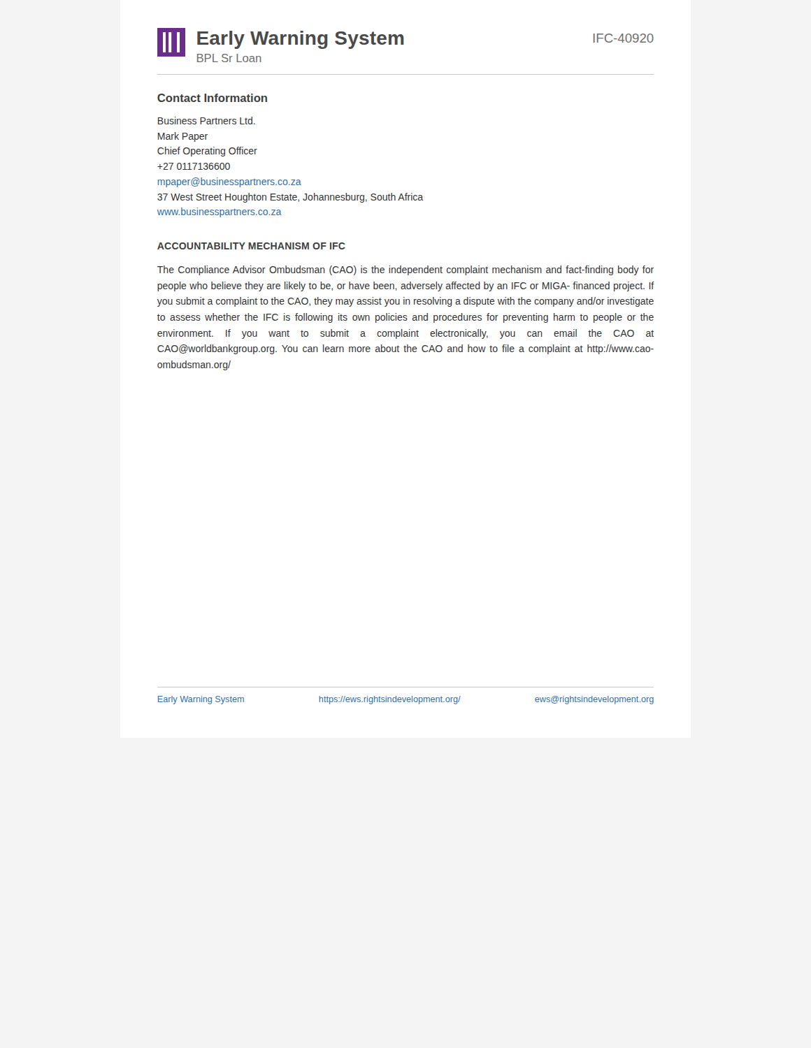Early Warning System
BPL Sr Loan
IFC-40920
Contact Information
Business Partners Ltd.
Mark Paper
Chief Operating Officer
+27 0117136600
mpaper@businesspartners.co.za
37 West Street Houghton Estate, Johannesburg, South Africa
www.businesspartners.co.za
ACCOUNTABILITY MECHANISM OF IFC
The Compliance Advisor Ombudsman (CAO) is the independent complaint mechanism and fact-finding body for people who believe they are likely to be, or have been, adversely affected by an IFC or MIGA- financed project. If you submit a complaint to the CAO, they may assist you in resolving a dispute with the company and/or investigate to assess whether the IFC is following its own policies and procedures for preventing harm to people or the environment. If you want to submit a complaint electronically, you can email the CAO at CAO@worldbankgroup.org. You can learn more about the CAO and how to file a complaint at http://www.cao-ombudsman.org/
Early Warning System
https://ews.rightsindevelopment.org/
ews@rightsindevelopment.org